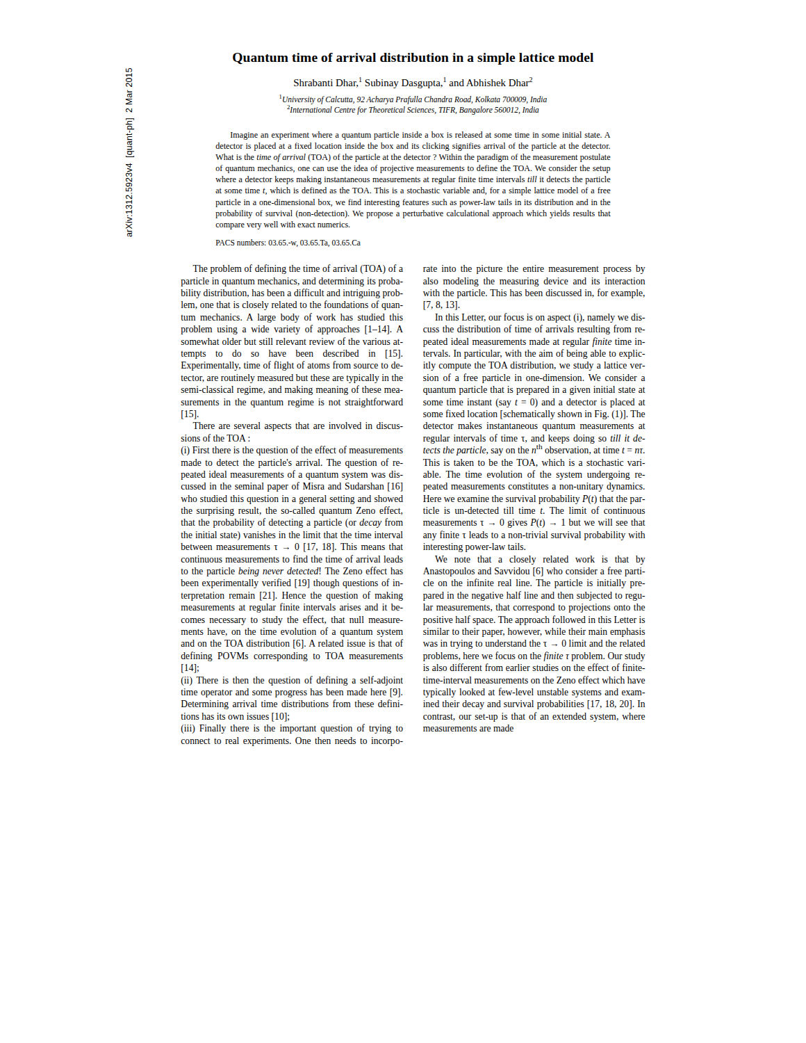arXiv:1312.5923v4 [quant-ph] 2 Mar 2015
Quantum time of arrival distribution in a simple lattice model
Shrabanti Dhar,1 Subinay Dasgupta,1 and Abhishek Dhar2
1University of Calcutta, 92 Acharya Prafulla Chandra Road, Kolkata 700009, India
2International Centre for Theoretical Sciences, TIFR, Bangalore 560012, India
Imagine an experiment where a quantum particle inside a box is released at some time in some initial state. A detector is placed at a fixed location inside the box and its clicking signifies arrival of the particle at the detector. What is the time of arrival (TOA) of the particle at the detector ? Within the paradigm of the measurement postulate of quantum mechanics, one can use the idea of projective measurements to define the TOA. We consider the setup where a detector keeps making instantaneous measurements at regular finite time intervals till it detects the particle at some time t, which is defined as the TOA. This is a stochastic variable and, for a simple lattice model of a free particle in a one-dimensional box, we find interesting features such as power-law tails in its distribution and in the probability of survival (non-detection). We propose a perturbative calculational approach which yields results that compare very well with exact numerics.
PACS numbers: 03.65.-w, 03.65.Ta, 03.65.Ca
The problem of defining the time of arrival (TOA) of a particle in quantum mechanics, and determining its probability distribution, has been a difficult and intriguing problem, one that is closely related to the foundations of quantum mechanics. A large body of work has studied this problem using a wide variety of approaches [1–14]. A somewhat older but still relevant review of the various attempts to do so have been described in [15]. Experimentally, time of flight of atoms from source to detector, are routinely measured but these are typically in the semi-classical regime, and making meaning of these measurements in the quantum regime is not straightforward [15].
There are several aspects that are involved in discussions of the TOA :
(i) First there is the question of the effect of measurements made to detect the particle's arrival. The question of repeated ideal measurements of a quantum system was discussed in the seminal paper of Misra and Sudarshan [16] who studied this question in a general setting and showed the surprising result, the so-called quantum Zeno effect, that the probability of detecting a particle (or decay from the initial state) vanishes in the limit that the time interval between measurements τ → 0 [17, 18]. This means that continuous measurements to find the time of arrival leads to the particle being never detected! The Zeno effect has been experimentally verified [19] though questions of interpretation remain [21]. Hence the question of making measurements at regular finite intervals arises and it becomes necessary to study the effect, that null measurements have, on the time evolution of a quantum system and on the TOA distribution [6]. A related issue is that of defining POVMs corresponding to TOA measurements [14];
(ii) There is then the question of defining a self-adjoint time operator and some progress has been made here [9]. Determining arrival time distributions from these definitions has its own issues [10];
(iii) Finally there is the important question of trying to connect to real experiments. One then needs to incorporate into the picture the entire measurement process by also modeling the measuring device and its interaction with the particle. This has been discussed in, for example, [7, 8, 13].
In this Letter, our focus is on aspect (i), namely we discuss the distribution of time of arrivals resulting from repeated ideal measurements made at regular finite time intervals. In particular, with the aim of being able to explicitly compute the TOA distribution, we study a lattice version of a free particle in one-dimension. We consider a quantum particle that is prepared in a given initial state at some time instant (say t = 0) and a detector is placed at some fixed location [schematically shown in Fig. (1)]. The detector makes instantaneous quantum measurements at regular intervals of time τ, and keeps doing so till it detects the particle, say on the nth observation, at time t = nτ. This is taken to be the TOA, which is a stochastic variable. The time evolution of the system undergoing repeated measurements constitutes a non-unitary dynamics. Here we examine the survival probability P(t) that the particle is un-detected till time t. The limit of continuous measurements τ → 0 gives P(t) → 1 but we will see that any finite τ leads to a non-trivial survival probability with interesting power-law tails.
We note that a closely related work is that by Anastopoulos and Savvidou [6] who consider a free particle on the infinite real line. The particle is initially prepared in the negative half line and then subjected to regular measurements, that correspond to projections onto the positive half space. The approach followed in this Letter is similar to their paper, however, while their main emphasis was in trying to understand the τ → 0 limit and the related problems, here we focus on the finite τ problem. Our study is also different from earlier studies on the effect of finite-time-interval measurements on the Zeno effect which have typically looked at few-level unstable systems and examined their decay and survival probabilities [17, 18, 20]. In contrast, our set-up is that of an extended system, where measurements are made